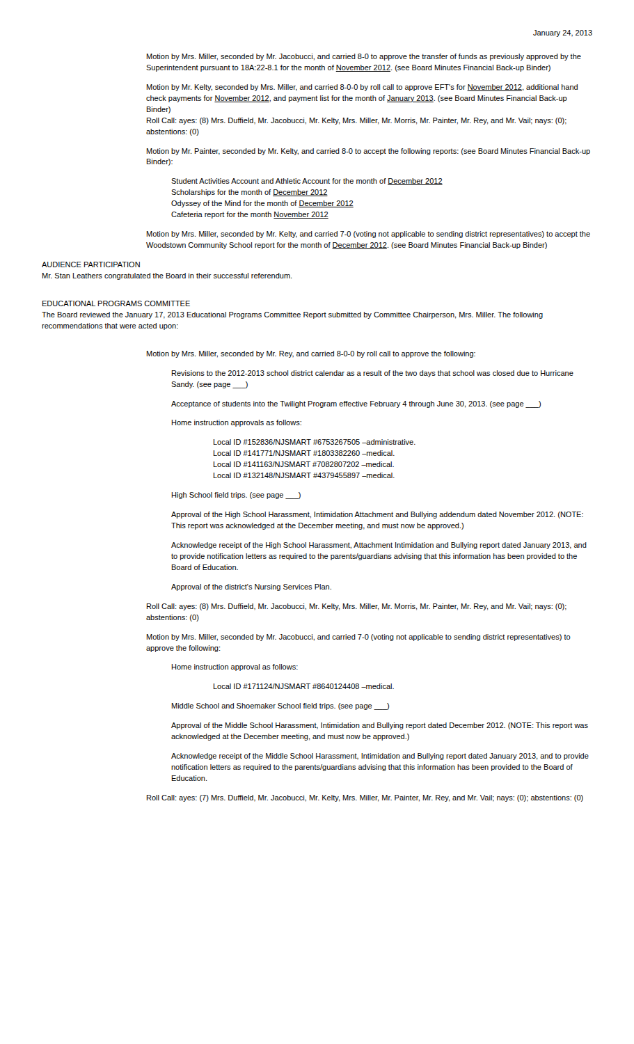January 24, 2013
Motion by Mrs. Miller, seconded by Mr. Jacobucci, and carried 8-0 to approve the transfer of funds as previously approved by the Superintendent pursuant to 18A:22-8.1 for the month of November 2012. (see Board Minutes Financial Back-up Binder)
Motion by Mr. Kelty, seconded by Mrs. Miller, and carried 8-0-0 by roll call to approve EFT's for November 2012, additional hand check payments for November 2012, and payment list for the month of January 2013. (see Board Minutes Financial Back-up Binder)
Roll Call: ayes: (8) Mrs. Duffield, Mr. Jacobucci, Mr. Kelty, Mrs. Miller, Mr. Morris, Mr. Painter, Mr. Rey, and Mr. Vail; nays: (0); abstentions: (0)
Motion by Mr. Painter, seconded by Mr. Kelty, and carried 8-0 to accept the following reports: (see Board Minutes Financial Back-up Binder):
Student Activities Account and Athletic Account for the month of December 2012
Scholarships for the month of December 2012
Odyssey of the Mind for the month of December 2012
Cafeteria report for the month November 2012
Motion by Mrs. Miller, seconded by Mr. Kelty, and carried 7-0 (voting not applicable to sending district representatives) to accept the Woodstown Community School report for the month of December 2012. (see Board Minutes Financial Back-up Binder)
Audience
Participation
AUDIENCE PARTICIPATION
Mr. Stan Leathers congratulated the Board in their successful referendum.
Educational
Programs
Committee
EDUCATIONAL PROGRAMS COMMITTEE
The Board reviewed the January 17, 2013 Educational Programs Committee Report submitted by Committee Chairperson, Mrs. Miller. The following recommendations that were acted upon:
Motion by Mrs. Miller, seconded by Mr. Rey, and carried 8-0-0 by roll call to approve the following:
Revisions to the 2012-2013 school district calendar as a result of the two days that school was closed due to Hurricane Sandy. (see page ___)
Acceptance of students into the Twilight Program effective February 4 through June 30, 2013. (see page ___)
Home instruction approvals as follows:
Local ID #152836/NJSMART #6753267505 –administrative.
Local ID #141771/NJSMART #1803382260 –medical.
Local ID #141163/NJSMART #7082807202 –medical.
Local ID #132148/NJSMART #4379455897 –medical.
High School field trips. (see page ___)
Approval of the High School Harassment, Intimidation Attachment and Bullying addendum dated November 2012. (NOTE: This report was acknowledged at the December meeting, and must now be approved.)
Acknowledge receipt of the High School Harassment, Attachment Intimidation and Bullying report dated January 2013, and to provide notification letters as required to the parents/guardians advising that this information has been provided to the Board of Education.
Approval of the district's Nursing Services Plan.
Roll Call: ayes: (8) Mrs. Duffield, Mr. Jacobucci, Mr. Kelty, Mrs. Miller, Mr. Morris, Mr. Painter, Mr. Rey, and Mr. Vail; nays: (0); abstentions: (0)
Motion by Mrs. Miller, seconded by Mr. Jacobucci, and carried 7-0 (voting not applicable to sending district representatives) to approve the following:
Home instruction approval as follows:
Local ID #171124/NJSMART #8640124408 –medical.
Middle School and Shoemaker School field trips. (see page ___)
Approval of the Middle School Harassment, Intimidation and Bullying report dated December 2012. (NOTE: This report was acknowledged at the December meeting, and must now be approved.)
Acknowledge receipt of the Middle School Harassment, Intimidation and Bullying report dated January 2013, and to provide notification letters as required to the parents/guardians advising that this information has been provided to the Board of Education.
Roll Call: ayes: (7) Mrs. Duffield, Mr. Jacobucci, Mr. Kelty, Mrs. Miller, Mr. Painter, Mr. Rey, and Mr. Vail; nays: (0); abstentions: (0)